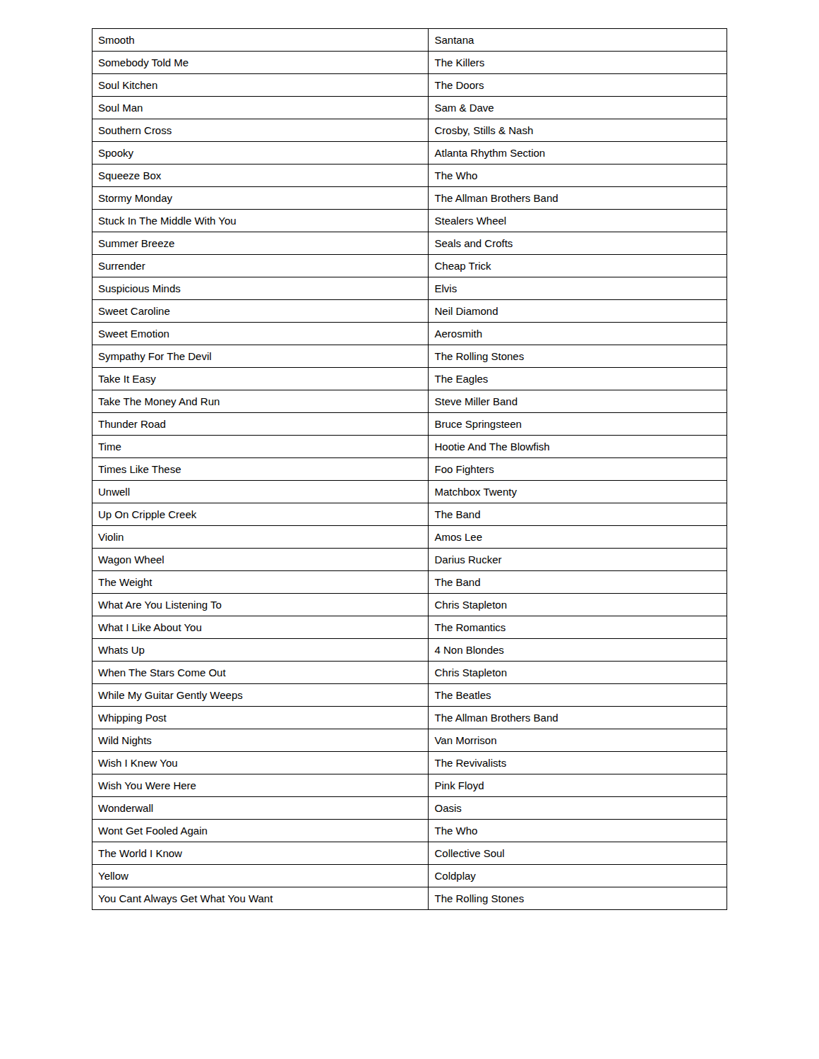| Smooth | Santana |
| Somebody Told Me | The Killers |
| Soul Kitchen | The Doors |
| Soul Man | Sam & Dave |
| Southern Cross | Crosby, Stills & Nash |
| Spooky | Atlanta Rhythm Section |
| Squeeze Box | The Who |
| Stormy Monday | The Allman Brothers Band |
| Stuck In The Middle With You | Stealers Wheel |
| Summer Breeze | Seals and Crofts |
| Surrender | Cheap Trick |
| Suspicious Minds | Elvis |
| Sweet Caroline | Neil Diamond |
| Sweet Emotion | Aerosmith |
| Sympathy For The Devil | The Rolling Stones |
| Take It Easy | The Eagles |
| Take The Money And Run | Steve Miller Band |
| Thunder Road | Bruce Springsteen |
| Time | Hootie And The Blowfish |
| Times Like These | Foo Fighters |
| Unwell | Matchbox Twenty |
| Up On Cripple Creek | The Band |
| Violin | Amos Lee |
| Wagon Wheel | Darius Rucker |
| The Weight | The Band |
| What Are You Listening To | Chris Stapleton |
| What I Like About You | The Romantics |
| Whats Up | 4 Non Blondes |
| When The Stars Come Out | Chris Stapleton |
| While My Guitar Gently Weeps | The Beatles |
| Whipping Post | The Allman Brothers Band |
| Wild Nights | Van Morrison |
| Wish I Knew You | The Revivalists |
| Wish You Were Here | Pink Floyd |
| Wonderwall | Oasis |
| Wont Get Fooled Again | The Who |
| The World I Know | Collective Soul |
| Yellow | Coldplay |
| You Cant Always Get What You Want | The Rolling Stones |